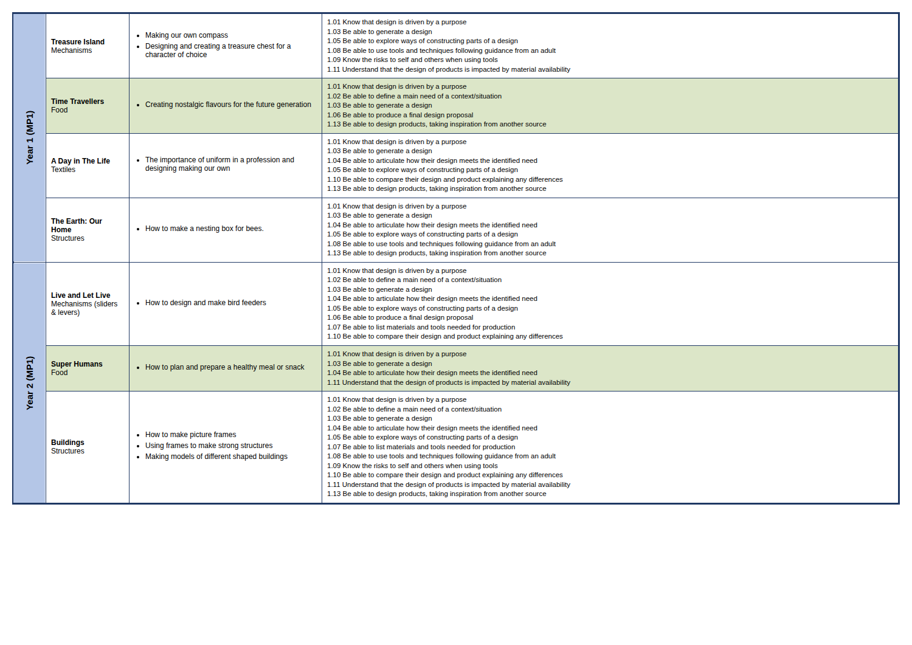| Year 1 (MP1) | Treasure Island Mechanisms | Making our own compass Designing and creating a treasure chest for a character of choice | 1.01 Know that design is driven by a purpose 1.03 Be able to generate a design 1.05 Be able to explore ways of constructing parts of a design 1.08 Be able to use tools and techniques following guidance from an adult 1.09 Know the risks to self and others when using tools 1.11 Understand that the design of products is impacted by material availability |
| Time Travellers Food | Creating nostalgic flavours for the future generation | 1.01 Know that design is driven by a purpose 1.02 Be able to define a main need of a context/situation 1.03 Be able to generate a design 1.06 Be able to produce a final design proposal 1.13 Be able to design products, taking inspiration from another source |
| A Day in The Life Textiles | The importance of uniform in a profession and designing making our own | 1.01 Know that design is driven by a purpose 1.03 Be able to generate a design 1.04 Be able to articulate how their design meets the identified need 1.05 Be able to explore ways of constructing parts of a design 1.10 Be able to compare their design and product explaining any differences 1.13 Be able to design products, taking inspiration from another source |
| The Earth: Our Home Structures | How to make a nesting box for bees. | 1.01 Know that design is driven by a purpose 1.03 Be able to generate a design 1.04 Be able to articulate how their design meets the identified need 1.05 Be able to explore ways of constructing parts of a design 1.08 Be able to use tools and techniques following guidance from an adult 1.13 Be able to design products, taking inspiration from another source |
| Year 2 (MP1) | Live and Let Live Mechanisms (sliders & levers) | How to design and make bird feeders | 1.01 Know that design is driven by a purpose 1.02 Be able to define a main need of a context/situation 1.03 Be able to generate a design 1.04 Be able to articulate how their design meets the identified need 1.05 Be able to explore ways of constructing parts of a design 1.06 Be able to produce a final design proposal 1.07 Be able to list materials and tools needed for production 1.10 Be able to compare their design and product explaining any differences |
| Super Humans Food | How to plan and prepare a healthy meal or snack | 1.01 Know that design is driven by a purpose 1.03 Be able to generate a design 1.04 Be able to articulate how their design meets the identified need 1.11 Understand that the design of products is impacted by material availability |
| Buildings Structures | How to make picture frames Using frames to make strong structures Making models of different shaped buildings | 1.01 Know that design is driven by a purpose 1.02 Be able to define a main need of a context/situation 1.03 Be able to generate a design 1.04 Be able to articulate how their design meets the identified need 1.05 Be able to explore ways of constructing parts of a design 1.07 Be able to list materials and tools needed for production 1.08 Be able to use tools and techniques following guidance from an adult 1.09 Know the risks to self and others when using tools 1.10 Be able to compare their design and product explaining any differences 1.11 Understand that the design of products is impacted by material availability 1.13 Be able to design products, taking inspiration from another source |